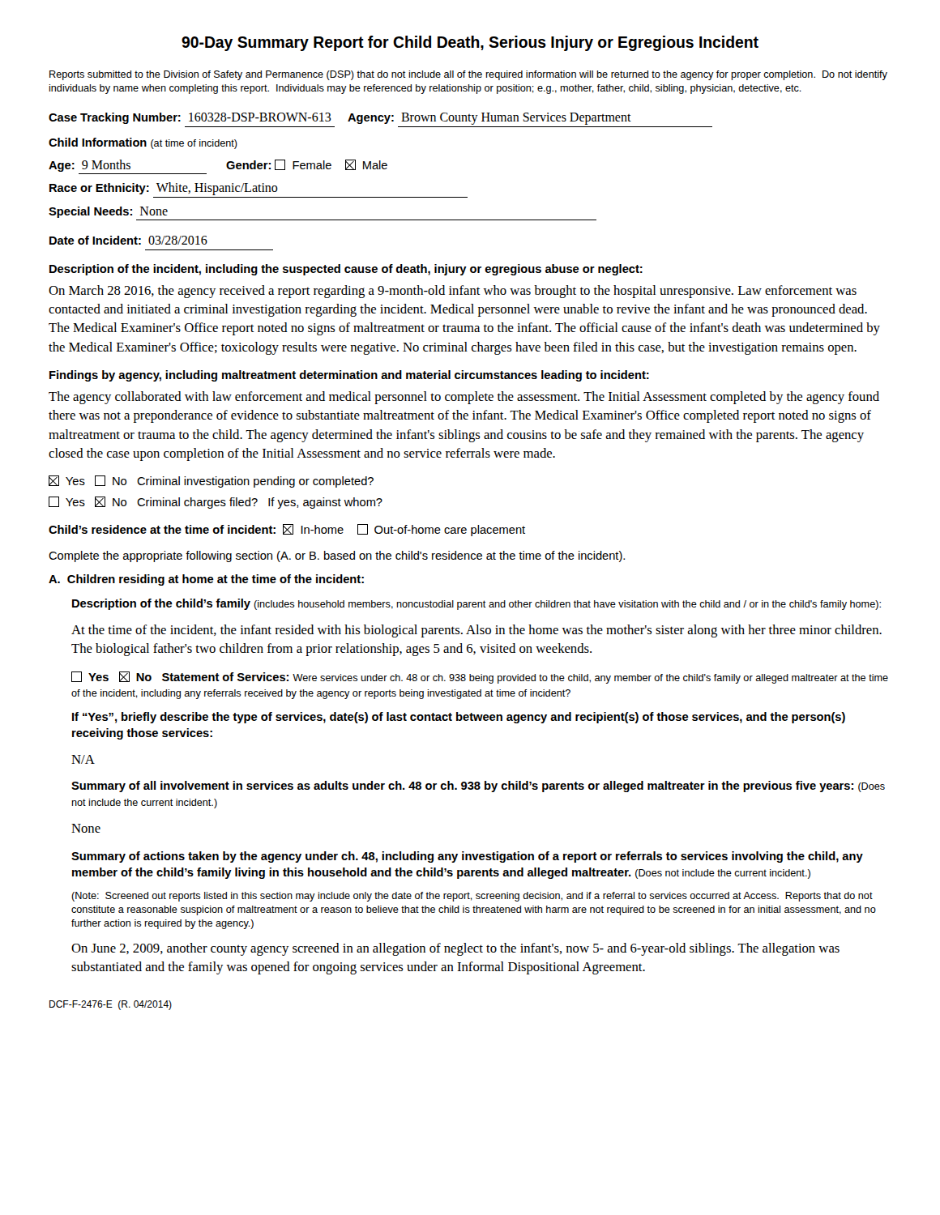90-Day Summary Report for Child Death, Serious Injury or Egregious Incident
Reports submitted to the Division of Safety and Permanence (DSP) that do not include all of the required information will be returned to the agency for proper completion. Do not identify individuals by name when completing this report. Individuals may be referenced by relationship or position; e.g., mother, father, child, sibling, physician, detective, etc.
Case Tracking Number: 160328-DSP-BROWN-613 Agency: Brown County Human Services Department
Child Information (at time of incident)
Age: 9 Months Gender: Female Male
Race or Ethnicity: White, Hispanic/Latino
Special Needs: None
Date of Incident: 03/28/2016
Description of the incident, including the suspected cause of death, injury or egregious abuse or neglect:
On March 28 2016, the agency received a report regarding a 9-month-old infant who was brought to the hospital unresponsive. Law enforcement was contacted and initiated a criminal investigation regarding the incident. Medical personnel were unable to revive the infant and he was pronounced dead. The Medical Examiner's Office report noted no signs of maltreatment or trauma to the infant. The official cause of the infant's death was undetermined by the Medical Examiner's Office; toxicology results were negative. No criminal charges have been filed in this case, but the investigation remains open.
Findings by agency, including maltreatment determination and material circumstances leading to incident:
The agency collaborated with law enforcement and medical personnel to complete the assessment. The Initial Assessment completed by the agency found there was not a preponderance of evidence to substantiate maltreatment of the infant. The Medical Examiner's Office completed report noted no signs of maltreatment or trauma to the child. The agency determined the infant's siblings and cousins to be safe and they remained with the parents. The agency closed the case upon completion of the Initial Assessment and no service referrals were made.
Yes No Criminal investigation pending or completed?
Yes No Criminal charges filed? If yes, against whom?
Child’s residence at the time of incident: In-home Out-of-home care placement
Complete the appropriate following section (A. or B. based on the child's residence at the time of the incident).
A. Children residing at home at the time of the incident:
Description of the child’s family (includes household members, noncustodial parent and other children that have visitation with the child and / or in the child's family home):
At the time of the incident, the infant resided with his biological parents. Also in the home was the mother's sister along with her three minor children. The biological father's two children from a prior relationship, ages 5 and 6, visited on weekends.
Yes No Statement of Services: Were services under ch. 48 or ch. 938 being provided to the child, any member of the child's family or alleged maltreater at the time of the incident, including any referrals received by the agency or reports being investigated at time of incident?
If “Yes”, briefly describe the type of services, date(s) of last contact between agency and recipient(s) of those services, and the person(s) receiving those services:
N/A
Summary of all involvement in services as adults under ch. 48 or ch. 938 by child’s parents or alleged maltreater in the previous five years: (Does not include the current incident.)
None
Summary of actions taken by the agency under ch. 48, including any investigation of a report or referrals to services involving the child, any member of the child’s family living in this household and the child’s parents and alleged maltreater. (Does not include the current incident.)
(Note: Screened out reports listed in this section may include only the date of the report, screening decision, and if a referral to services occurred at Access. Reports that do not constitute a reasonable suspicion of maltreatment or a reason to believe that the child is threatened with harm are not required to be screened in for an initial assessment, and no further action is required by the agency.)
On June 2, 2009, another county agency screened in an allegation of neglect to the infant's, now 5- and 6-year-old siblings. The allegation was substantiated and the family was opened for ongoing services under an Informal Dispositional Agreement.
DCF-F-2476-E (R. 04/2014)